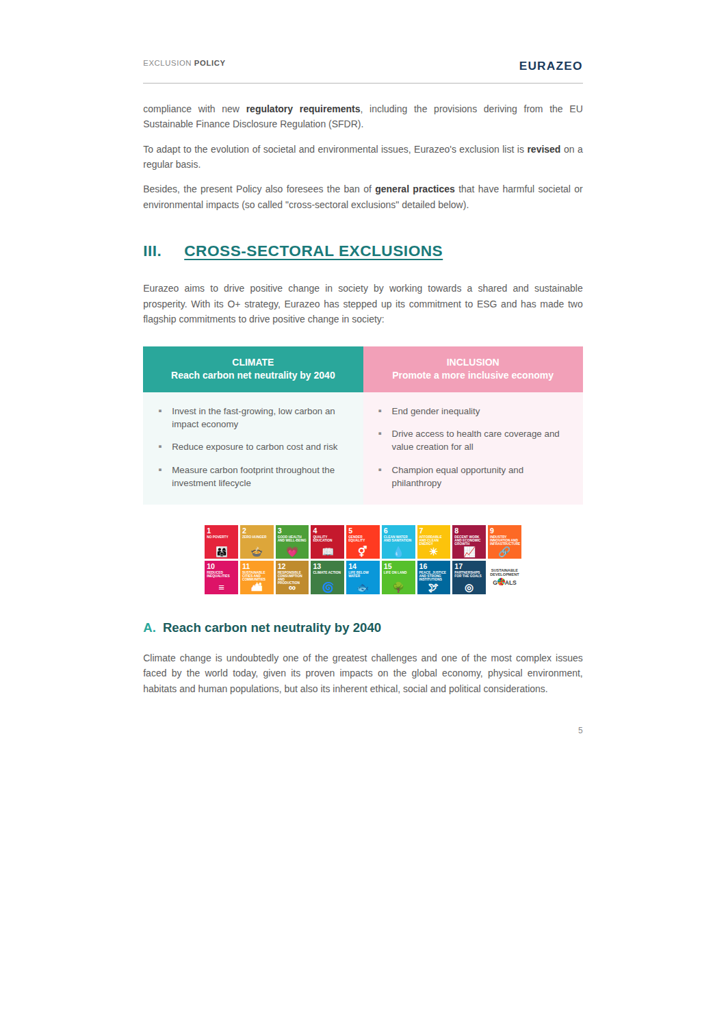Exclusion Policy
EURAZEO
compliance with new regulatory requirements, including the provisions deriving from the EU Sustainable Finance Disclosure Regulation (SFDR).
To adapt to the evolution of societal and environmental issues, Eurazeo's exclusion list is revised on a regular basis.
Besides, the present Policy also foresees the ban of general practices that have harmful societal or environmental impacts (so called "cross-sectoral exclusions" detailed below).
III. CROSS-SECTORAL EXCLUSIONS
Eurazeo aims to drive positive change in society by working towards a shared and sustainable prosperity. With its O+ strategy, Eurazeo has stepped up its commitment to ESG and has made two flagship commitments to drive positive change in society:
| CLIMATE Reach carbon net neutrality by 2040 | INCLUSION Promote a more inclusive economy |
| --- | --- |
| Invest in the fast-growing, low carbon an impact economy Reduce exposure to carbon cost and risk Measure carbon footprint throughout the investment lifecycle | End gender inequality Drive access to health care coverage and value creation for all Champion equal opportunity and philanthropy |
1 No Poverty
👨‍👩‍👧
2 Zero Hunger
🍲
3 Good Health and Well-Being
💗
4 Quality Education
📖
5 Gender Equality
⚥
6 Clean Water and Sanitation
💧
7 Affordable and Clean Energy
☀
8 Decent Work and Economic Growth
📈
9 Industry Innovation and Infrastructure
🔗
10 Reduced Inequalities
≡
11 Sustainable Cities and Communities
🏙
12 Responsible Consumption and Production
∞
13 Climate Action
🌀
14 Life Below Water
🐟
15 Life on Land
🌳
16 Peace, Justice and Strong Institutions
🕊
17 Partnerships for the Goals
◎
SUSTAINABLE
DEVELOPMENT
G ALS
A. Reach carbon net neutrality by 2040
Climate change is undoubtedly one of the greatest challenges and one of the most complex issues faced by the world today, given its proven impacts on the global economy, physical environment, habitats and human populations, but also its inherent ethical, social and political considerations.
5